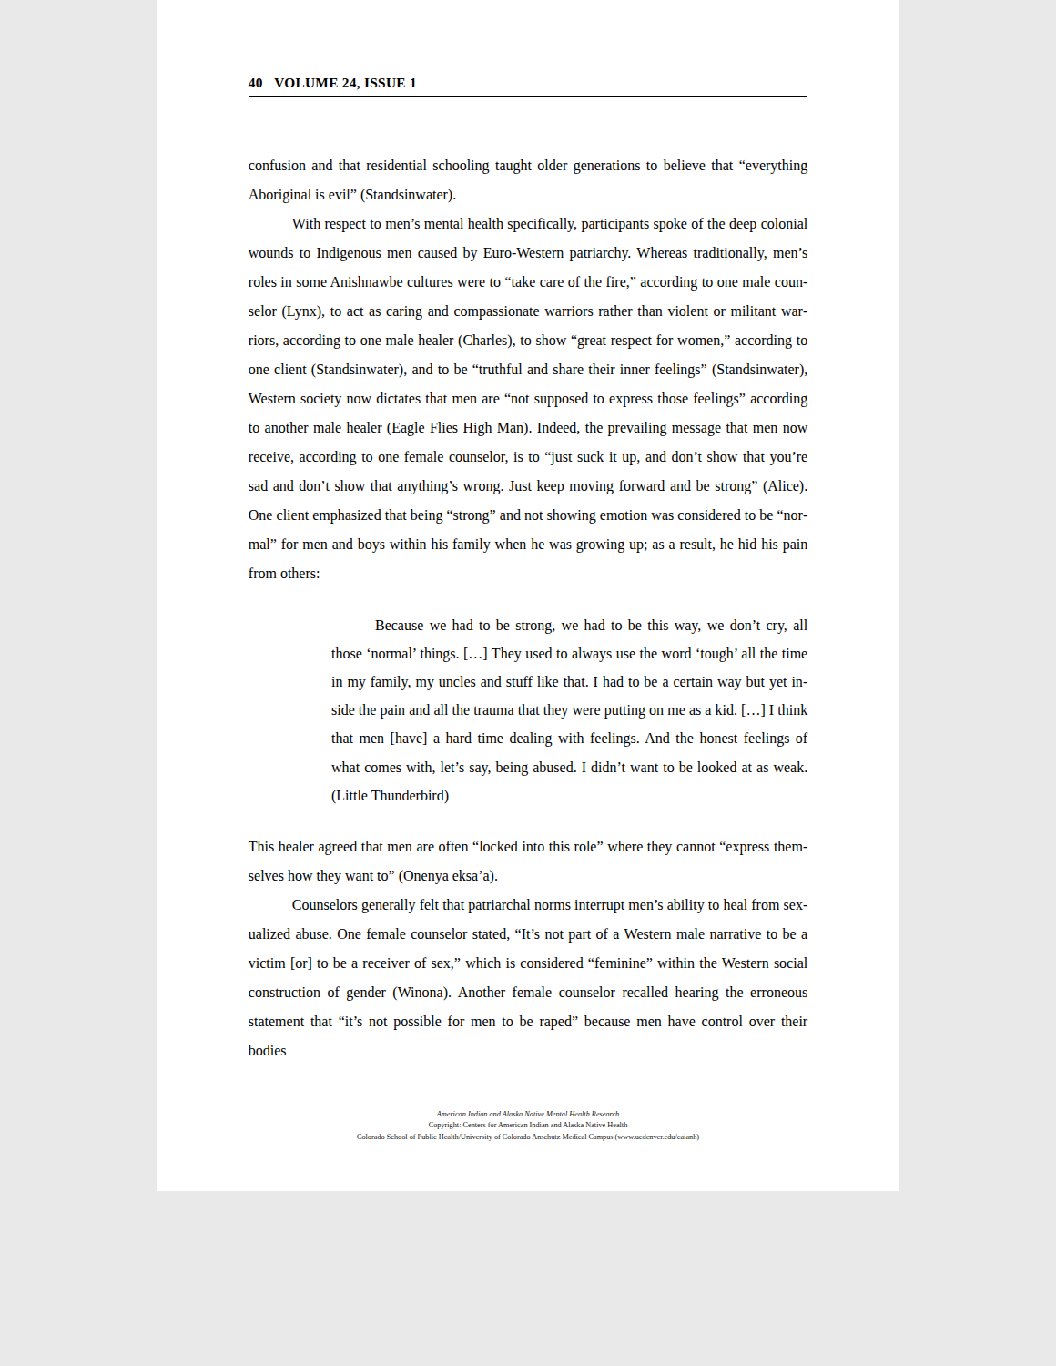40 VOLUME 24, ISSUE 1
confusion and that residential schooling taught older generations to believe that “everything Aboriginal is evil” (Standsinwater).
With respect to men’s mental health specifically, participants spoke of the deep colonial wounds to Indigenous men caused by Euro-Western patriarchy. Whereas traditionally, men’s roles in some Anishnawbe cultures were to “take care of the fire,” according to one male counselor (Lynx), to act as caring and compassionate warriors rather than violent or militant warriors, according to one male healer (Charles), to show “great respect for women,” according to one client (Standsinwater), and to be “truthful and share their inner feelings” (Standsinwater), Western society now dictates that men are “not supposed to express those feelings” according to another male healer (Eagle Flies High Man). Indeed, the prevailing message that men now receive, according to one female counselor, is to “just suck it up, and don’t show that you’re sad and don’t show that anything’s wrong. Just keep moving forward and be strong” (Alice). One client emphasized that being “strong” and not showing emotion was considered to be “normal” for men and boys within his family when he was growing up; as a result, he hid his pain from others:
Because we had to be strong, we had to be this way, we don’t cry, all those ‘normal’ things. […] They used to always use the word ‘tough’ all the time in my family, my uncles and stuff like that. I had to be a certain way but yet inside the pain and all the trauma that they were putting on me as a kid. […] I think that men [have] a hard time dealing with feelings. And the honest feelings of what comes with, let’s say, being abused. I didn’t want to be looked at as weak. (Little Thunderbird)
This healer agreed that men are often “locked into this role” where they cannot “express themselves how they want to” (Onenya eksa’a).
Counselors generally felt that patriarchal norms interrupt men’s ability to heal from sexualized abuse. One female counselor stated, “It’s not part of a Western male narrative to be a victim [or] to be a receiver of sex,” which is considered “feminine” within the Western social construction of gender (Winona). Another female counselor recalled hearing the erroneous statement that “it’s not possible for men to be raped” because men have control over their bodies
American Indian and Alaska Native Mental Health Research
Copyright: Centers for American Indian and Alaska Native Health
Colorado School of Public Health/University of Colorado Anschutz Medical Campus (www.ucdenver.edu/caianh)